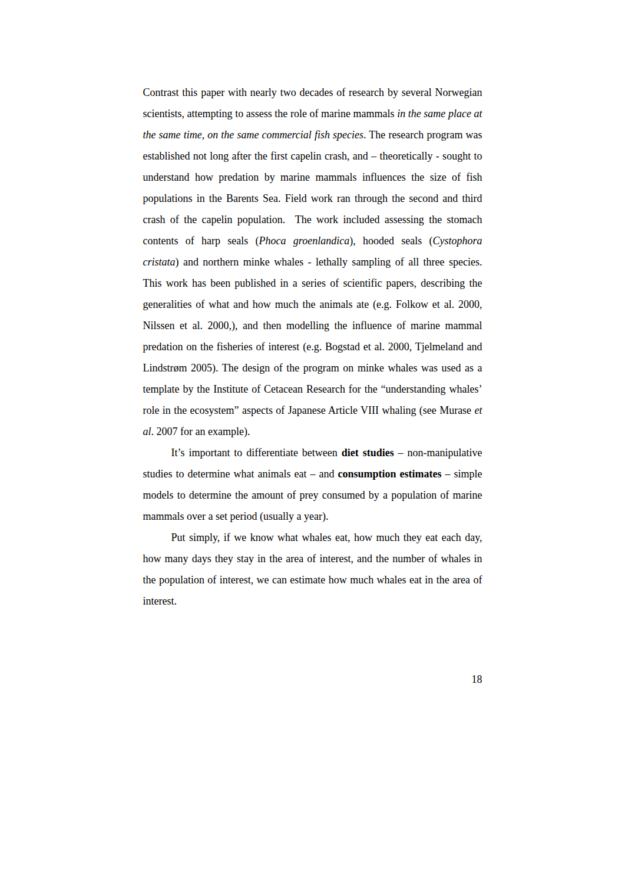Contrast this paper with nearly two decades of research by several Norwegian scientists, attempting to assess the role of marine mammals in the same place at the same time, on the same commercial fish species. The research program was established not long after the first capelin crash, and – theoretically - sought to understand how predation by marine mammals influences the size of fish populations in the Barents Sea. Field work ran through the second and third crash of the capelin population. The work included assessing the stomach contents of harp seals (Phoca groenlandica), hooded seals (Cystophora cristata) and northern minke whales - lethally sampling of all three species. This work has been published in a series of scientific papers, describing the generalities of what and how much the animals ate (e.g. Folkow et al. 2000, Nilssen et al. 2000,), and then modelling the influence of marine mammal predation on the fisheries of interest (e.g. Bogstad et al. 2000, Tjelmeland and Lindstrøm 2005). The design of the program on minke whales was used as a template by the Institute of Cetacean Research for the “understanding whales’ role in the ecosystem” aspects of Japanese Article VIII whaling (see Murase et al. 2007 for an example).
It’s important to differentiate between diet studies – non-manipulative studies to determine what animals eat – and consumption estimates – simple models to determine the amount of prey consumed by a population of marine mammals over a set period (usually a year).
Put simply, if we know what whales eat, how much they eat each day, how many days they stay in the area of interest, and the number of whales in the population of interest, we can estimate how much whales eat in the area of interest.
18